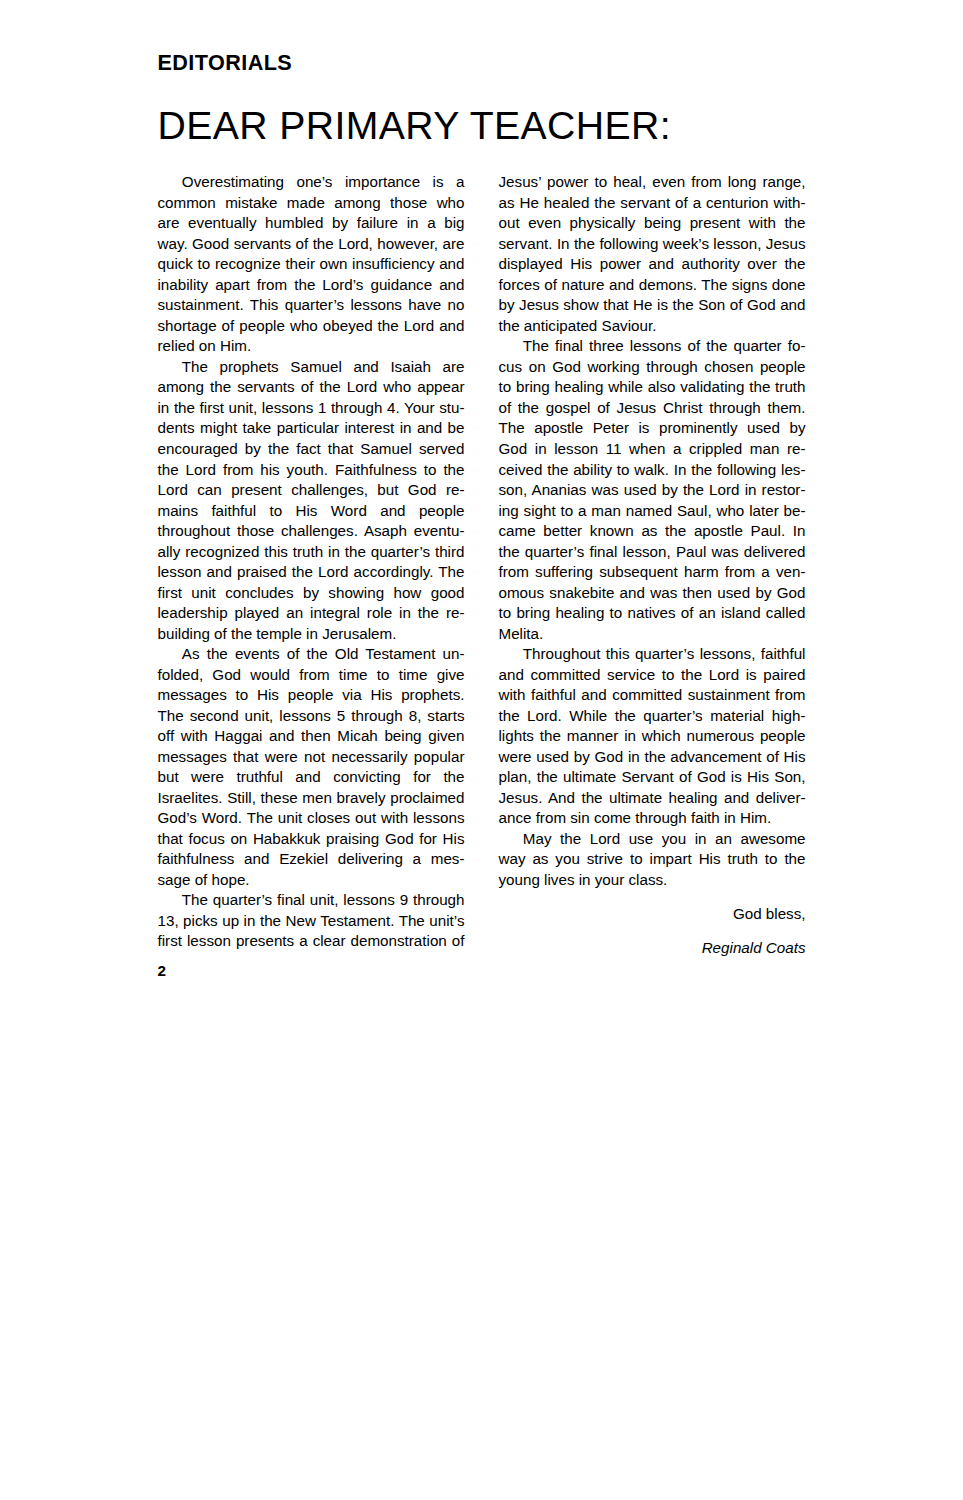EDITORIALS
DEAR PRIMARY TEACHER:
Overestimating one’s importance is a common mistake made among those who are eventually humbled by failure in a big way. Good servants of the Lord, however, are quick to recognize their own insufficiency and inability apart from the Lord’s guidance and sustainment. This quarter’s lessons have no shortage of people who obeyed the Lord and relied on Him.
The prophets Samuel and Isaiah are among the servants of the Lord who appear in the first unit, lessons 1 through 4. Your students might take particular interest in and be encouraged by the fact that Samuel served the Lord from his youth. Faithfulness to the Lord can present challenges, but God remains faithful to His Word and people throughout those challenges. Asaph eventually recognized this truth in the quarter’s third lesson and praised the Lord accordingly. The first unit concludes by showing how good leadership played an integral role in the rebuilding of the temple in Jerusalem.
As the events of the Old Testament unfolded, God would from time to time give messages to His people via His prophets. The second unit, lessons 5 through 8, starts off with Haggai and then Micah being given messages that were not necessarily popular but were truthful and convicting for the Israelites. Still, these men bravely proclaimed God’s Word. The unit closes out with lessons that focus on Habakkuk praising God for His faithfulness and Ezekiel delivering a message of hope.
The quarter’s final unit, lessons 9 through 13, picks up in the New Testament. The unit’s first lesson presents a clear demonstration of Jesus’ power to heal, even from long range, as He healed the servant of a centurion without even physically being present with the servant. In the following week’s lesson, Jesus displayed His power and authority over the forces of nature and demons. The signs done by Jesus show that He is the Son of God and the anticipated Saviour.
The final three lessons of the quarter focus on God working through chosen people to bring healing while also validating the truth of the gospel of Jesus Christ through them. The apostle Peter is prominently used by God in lesson 11 when a crippled man received the ability to walk. In the following lesson, Ananias was used by the Lord in restoring sight to a man named Saul, who later became better known as the apostle Paul. In the quarter’s final lesson, Paul was delivered from suffering subsequent harm from a venomous snakebite and was then used by God to bring healing to natives of an island called Melita.
Throughout this quarter’s lessons, faithful and committed service to the Lord is paired with faithful and committed sustainment from the Lord. While the quarter’s material highlights the manner in which numerous people were used by God in the advancement of His plan, the ultimate Servant of God is His Son, Jesus. And the ultimate healing and deliverance from sin come through faith in Him.
May the Lord use you in an awesome way as you strive to impart His truth to the young lives in your class.
God bless,
Reginald Coats
2